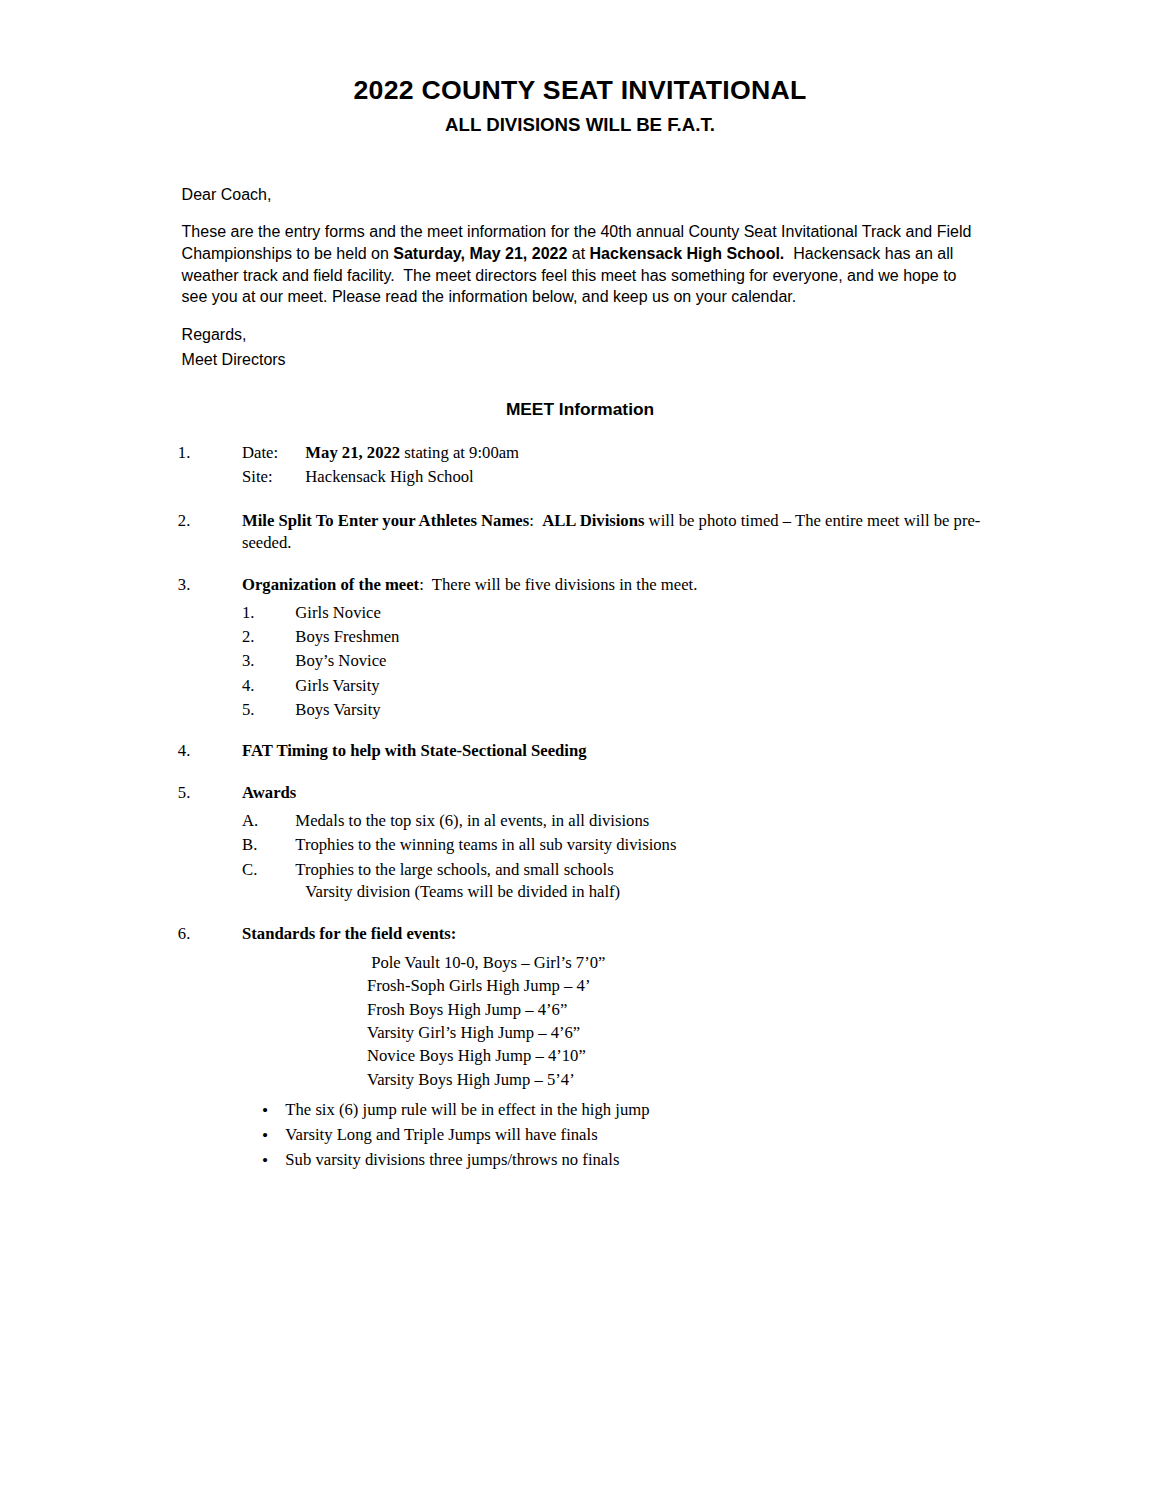2022 COUNTY SEAT INVITATIONAL
ALL DIVISIONS WILL BE F.A.T.
Dear Coach,
These are the entry forms and the meet information for the 40th annual County Seat Invitational Track and Field Championships to be held on Saturday, May 21, 2022 at Hackensack High School. Hackensack has an all weather track and field facility. The meet directors feel this meet has something for everyone, and we hope to see you at our meet. Please read the information below, and keep us on your calendar.
Regards,
Meet Directors
MEET Information
| Date: | May 21, 2022 stating at 9:00am |
| Site: | Hackensack High School |
Mile Split To Enter your Athletes Names: ALL Divisions will be photo timed – The entire meet will be pre-seeded.
Organization of the meet: There will be five divisions in the meet.
Girls Novice
Boys Freshmen
Boy’s Novice
Girls Varsity
Boys Varsity
FAT Timing to help with State-Sectional Seeding
Awards
Medals to the top six (6), in al events, in all divisions
Trophies to the winning teams in all sub varsity divisions
Trophies to the large schools, and small schools Varsity division (Teams will be divided in half)
Standards for the field events:
Pole Vault 10-0, Boys – Girl’s 7’0”
Frosh-Soph Girls High Jump – 4’
Frosh Boys High Jump – 4’6”
Varsity Girl’s High Jump – 4’6”
Novice Boys High Jump – 4’10”
Varsity Boys High Jump – 5’4’
The six (6) jump rule will be in effect in the high jump
Varsity Long and Triple Jumps will have finals
Sub varsity divisions three jumps/throws no finals